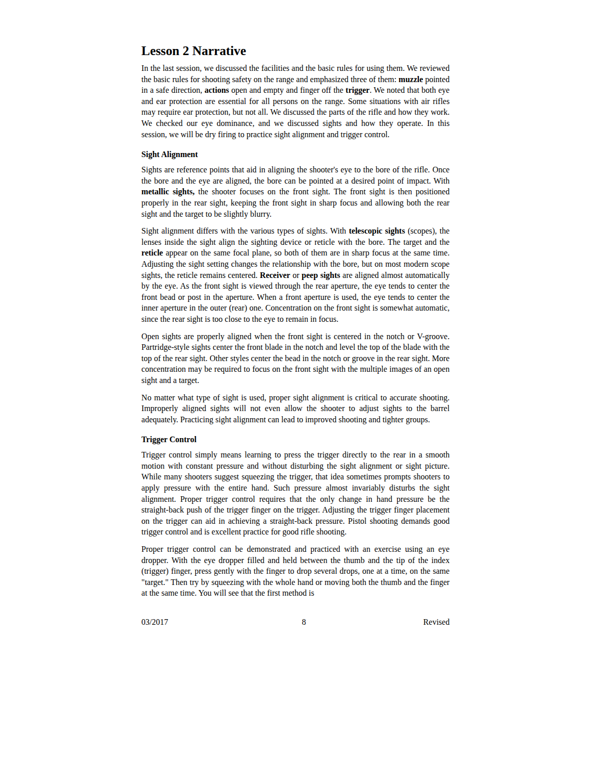Lesson 2 Narrative
In the last session, we discussed the facilities and the basic rules for using them. We reviewed the basic rules for shooting safety on the range and emphasized three of them: muzzle pointed in a safe direction, actions open and empty and finger off the trigger. We noted that both eye and ear protection are essential for all persons on the range. Some situations with air rifles may require ear protection, but not all. We discussed the parts of the rifle and how they work. We checked our eye dominance, and we discussed sights and how they operate. In this session, we will be dry firing to practice sight alignment and trigger control.
Sight Alignment
Sights are reference points that aid in aligning the shooter's eye to the bore of the rifle. Once the bore and the eye are aligned, the bore can be pointed at a desired point of impact. With metallic sights, the shooter focuses on the front sight. The front sight is then positioned properly in the rear sight, keeping the front sight in sharp focus and allowing both the rear sight and the target to be slightly blurry.
Sight alignment differs with the various types of sights. With telescopic sights (scopes), the lenses inside the sight align the sighting device or reticle with the bore. The target and the reticle appear on the same focal plane, so both of them are in sharp focus at the same time. Adjusting the sight setting changes the relationship with the bore, but on most modern scope sights, the reticle remains centered. Receiver or peep sights are aligned almost automatically by the eye. As the front sight is viewed through the rear aperture, the eye tends to center the front bead or post in the aperture. When a front aperture is used, the eye tends to center the inner aperture in the outer (rear) one. Concentration on the front sight is somewhat automatic, since the rear sight is too close to the eye to remain in focus.
Open sights are properly aligned when the front sight is centered in the notch or V-groove. Partridge-style sights center the front blade in the notch and level the top of the blade with the top of the rear sight. Other styles center the bead in the notch or groove in the rear sight. More concentration may be required to focus on the front sight with the multiple images of an open sight and a target.
No matter what type of sight is used, proper sight alignment is critical to accurate shooting. Improperly aligned sights will not even allow the shooter to adjust sights to the barrel adequately. Practicing sight alignment can lead to improved shooting and tighter groups.
Trigger Control
Trigger control simply means learning to press the trigger directly to the rear in a smooth motion with constant pressure and without disturbing the sight alignment or sight picture. While many shooters suggest squeezing the trigger, that idea sometimes prompts shooters to apply pressure with the entire hand. Such pressure almost invariably disturbs the sight alignment. Proper trigger control requires that the only change in hand pressure be the straight-back push of the trigger finger on the trigger. Adjusting the trigger finger placement on the trigger can aid in achieving a straight-back pressure. Pistol shooting demands good trigger control and is excellent practice for good rifle shooting.
Proper trigger control can be demonstrated and practiced with an exercise using an eye dropper. With the eye dropper filled and held between the thumb and the tip of the index (trigger) finger, press gently with the finger to drop several drops, one at a time, on the same "target." Then try by squeezing with the whole hand or moving both the thumb and the finger at the same time. You will see that the first method is
03/2017
8
Revised